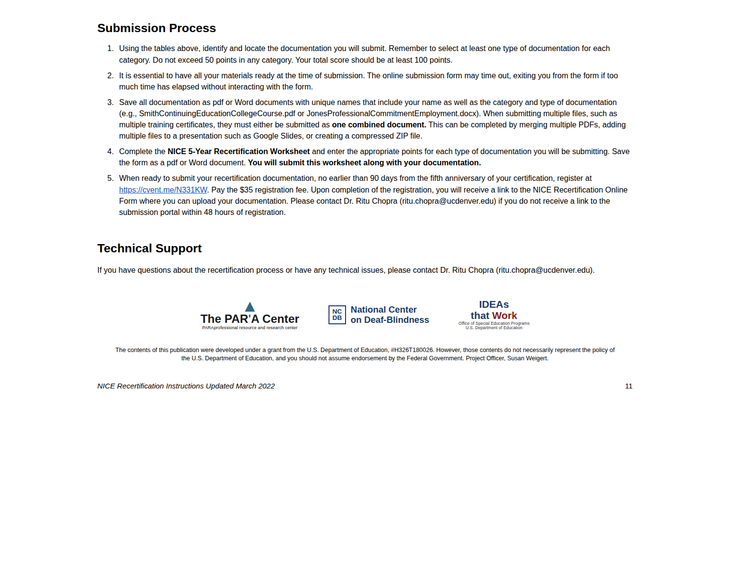Submission Process
Using the tables above, identify and locate the documentation you will submit. Remember to select at least one type of documentation for each category. Do not exceed 50 points in any category. Your total score should be at least 100 points.
It is essential to have all your materials ready at the time of submission. The online submission form may time out, exiting you from the form if too much time has elapsed without interacting with the form.
Save all documentation as pdf or Word documents with unique names that include your name as well as the category and type of documentation (e.g., SmithContinuingEducationCollegeCourse.pdf or JonesProfessionalCommitmentEmployment.docx). When submitting multiple files, such as multiple training certificates, they must either be submitted as one combined document. This can be completed by merging multiple PDFs, adding multiple files to a presentation such as Google Slides, or creating a compressed ZIP file.
Complete the NICE 5-Year Recertification Worksheet and enter the appropriate points for each type of documentation you will be submitting. Save the form as a pdf or Word document. You will submit this worksheet along with your documentation.
When ready to submit your recertification documentation, no earlier than 90 days from the fifth anniversary of your certification, register at https://cvent.me/N331KW. Pay the $35 registration fee. Upon completion of the registration, you will receive a link to the NICE Recertification Online Form where you can upload your documentation. Please contact Dr. Ritu Chopra (ritu.chopra@ucdenver.edu) if you do not receive a link to the submission portal within 48 hours of registration.
Technical Support
If you have questions about the recertification process or have any technical issues, please contact Dr. Ritu Chopra (ritu.chopra@ucdenver.edu).
▲
The PAR'A Center
PARAprofessional resource and research center
NC
DB
National Center
on Deaf-Blindness
IDEAs
that Work
Office of Special Education Programs
U.S. Department of Education
The contents of this publication were developed under a grant from the U.S. Department of Education, #H326T180026. However, those contents do not necessarily represent the policy of the U.S. Department of Education, and you should not assume endorsement by the Federal Government. Project Officer, Susan Weigert.
NICE Recertification Instructions Updated March 2022 11